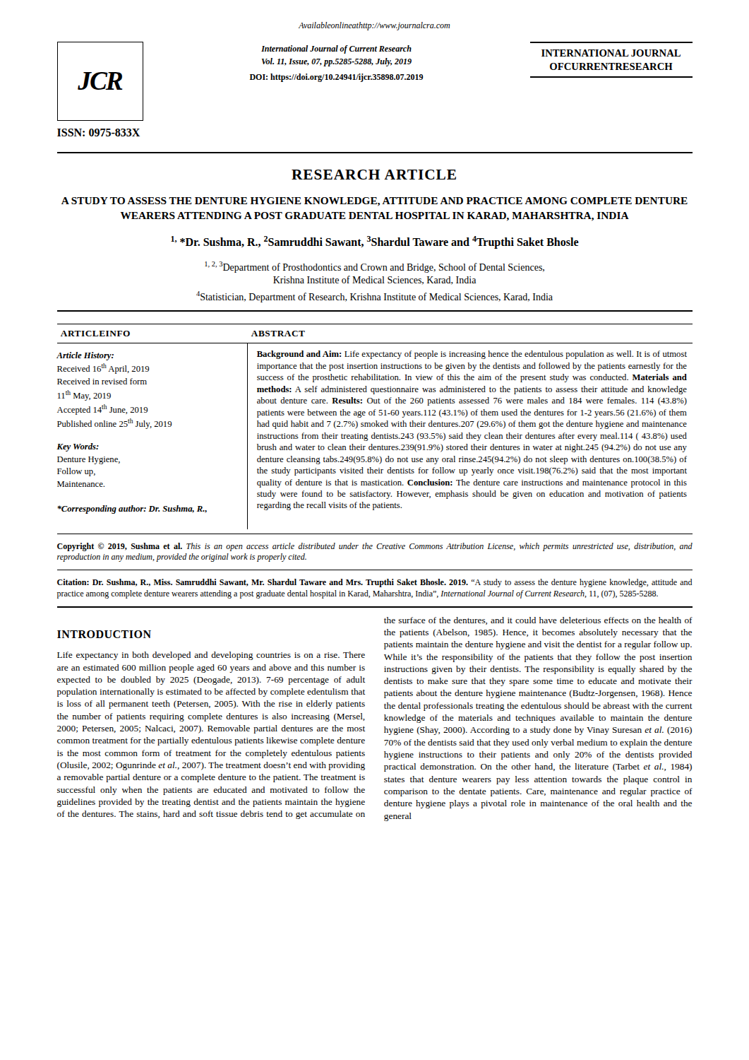Availableonlineathttp://www.journalcra.com
JCR
International Journal of Current Research
Vol. 11, Issue, 07, pp.5285-5288, July, 2019
DOI: https://doi.org/10.24941/ijcr.35898.07.2019
INTERNATIONAL JOURNAL
OFCURRENTRESEARCH
ISSN: 0975-833X
RESEARCH ARTICLE
A STUDY TO ASSESS THE DENTURE HYGIENE KNOWLEDGE, ATTITUDE AND PRACTICE AMONG COMPLETE DENTURE WEARERS ATTENDING A POST GRADUATE DENTAL HOSPITAL IN KARAD, MAHARSHTRA, INDIA
1, *Dr. Sushma, R., 2Samruddhi Sawant, 3Shardul Taware and 4Trupthi Saket Bhosle
1, 2, 3Department of Prosthodontics and Crown and Bridge, School of Dental Sciences,
Krishna Institute of Medical Sciences, Karad, India
4Statistician, Department of Research, Krishna Institute of Medical Sciences, Karad, India
| ARTICLEINFO | ABSTRACT |
| --- | --- |
| Article History: Received 16 th April, 2019 Received in revised form 11 th May, 2019 Accepted 14 th June, 2019 Published online 25 th July, 2019 Key Words: Denture Hygiene, Follow up, Maintenance. *Corresponding author: Dr. Sushma, R., | Background and Aim: Life expectancy of people is increasing hence the edentulous population as well. It is of utmost importance that the post insertion instructions to be given by the dentists and followed by the patients earnestly for the success of the prosthetic rehabilitation. In view of this the aim of the present study was conducted. Materials and methods: A self administered questionnaire was administered to the patients to assess their attitude and knowledge about denture care. Results: Out of the 260 patients assessed 76 were males and 184 were females. 114 (43.8%) patients were between the age of 51-60 years.112 (43.1%) of them used the dentures for 1-2 years.56 (21.6%) of them had quid habit and 7 (2.7%) smoked with their dentures.207 (29.6%) of them got the denture hygiene and maintenance instructions from their treating dentists.243 (93.5%) said they clean their dentures after every meal.114 ( 43.8%) used brush and water to clean their dentures.239(91.9%) stored their dentures in water at night.245 (94.2%) do not use any denture cleansing tabs.249(95.8%) do not use any oral rinse.245(94.2%) do not sleep with dentures on.100(38.5%) of the study participants visited their dentists for follow up yearly once visit.198(76.2%) said that the most important quality of denture is that is mastication. Conclusion: The denture care instructions and maintenance protocol in this study were found to be satisfactory. However, emphasis should be given on education and motivation of patients regarding the recall visits of the patients. |
Copyright © 2019, Sushma et al. This is an open access article distributed under the Creative Commons Attribution License, which permits unrestricted use, distribution, and reproduction in any medium, provided the original work is properly cited.
Citation: Dr. Sushma, R., Miss. Samruddhi Sawant, Mr. Shardul Taware and Mrs. Trupthi Saket Bhosle. 2019. “A study to assess the denture hygiene knowledge, attitude and practice among complete denture wearers attending a post graduate dental hospital in Karad, Maharshtra, India”, International Journal of Current Research, 11, (07), 5285-5288.
INTRODUCTION
Life expectancy in both developed and developing countries is on a rise. There are an estimated 600 million people aged 60 years and above and this number is expected to be doubled by 2025 (Deogade, 2013). 7-69 percentage of adult population internationally is estimated to be affected by complete edentulism that is loss of all permanent teeth (Petersen, 2005). With the rise in elderly patients the number of patients requiring complete dentures is also increasing (Mersel, 2000; Petersen, 2005; Nalcaci, 2007). Removable partial dentures are the most common treatment for the partially edentulous patients likewise complete denture is the most common form of treatment for the completely edentulous patients (Olusile, 2002; Ogunrinde et al., 2007). The treatment doesn’t end with providing a removable partial denture or a complete denture to the patient. The treatment is successful only when the patients are educated and motivated to follow the guidelines provided by the treating dentist and the patients maintain the hygiene of the dentures. The stains, hard and soft tissue debris tend to get accumulate on the surface of the dentures, and it could have deleterious effects on the health of the patients (Abelson, 1985). Hence, it becomes absolutely necessary that the patients maintain the denture hygiene and visit the dentist for a regular follow up. While it’s the responsibility of the patients that they follow the post insertion instructions given by their dentists. The responsibility is equally shared by the dentists to make sure that they spare some time to educate and motivate their patients about the denture hygiene maintenance (Budtz-Jorgensen, 1968). Hence the dental professionals treating the edentulous should be abreast with the current knowledge of the materials and techniques available to maintain the denture hygiene (Shay, 2000). According to a study done by Vinay Suresan et al. (2016) 70% of the dentists said that they used only verbal medium to explain the denture hygiene instructions to their patients and only 20% of the dentists provided practical demonstration. On the other hand, the literature (Tarbet et al., 1984) states that denture wearers pay less attention towards the plaque control in comparison to the dentate patients. Care, maintenance and regular practice of denture hygiene plays a pivotal role in maintenance of the oral health and the general